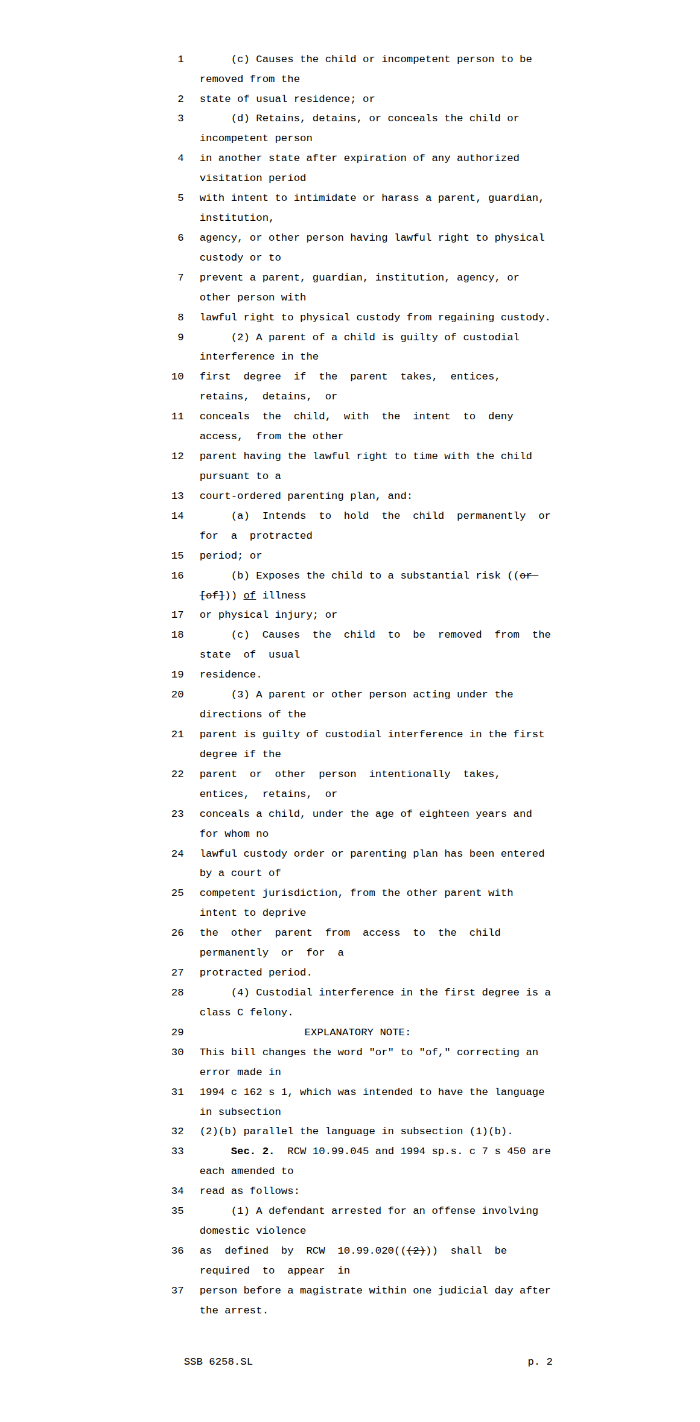1 (c) Causes the child or incompetent person to be removed from the
2 state of usual residence; or
3 (d) Retains, detains, or conceals the child or incompetent person
4 in another state after expiration of any authorized visitation period
5 with intent to intimidate or harass a parent, guardian, institution,
6 agency, or other person having lawful right to physical custody or to
7 prevent a parent, guardian, institution, agency, or other person with
8 lawful right to physical custody from regaining custody.
9 (2) A parent of a child is guilty of custodial interference in the
10 first degree if the parent takes, entices, retains, detains, or
11 conceals the child, with the intent to deny access, from the other
12 parent having the lawful right to time with the child pursuant to a
13 court-ordered parenting plan, and:
14 (a) Intends to hold the child permanently or for a protracted
15 period; or
16 (b) Exposes the child to a substantial risk ((or [of])) of illness
17 or physical injury; or
18 (c) Causes the child to be removed from the state of usual
19 residence.
20 (3) A parent or other person acting under the directions of the
21 parent is guilty of custodial interference in the first degree if the
22 parent or other person intentionally takes, entices, retains, or
23 conceals a child, under the age of eighteen years and for whom no
24 lawful custody order or parenting plan has been entered by a court of
25 competent jurisdiction, from the other parent with intent to deprive
26 the other parent from access to the child permanently or for a
27 protracted period.
28 (4) Custodial interference in the first degree is a class C felony.
29 EXPLANATORY NOTE:
30 This bill changes the word "or" to "of," correcting an error made in
311994 c 162 s 1, which was intended to have the language in subsection
32(2)(b) parallel the language in subsection (1)(b).
33 Sec. 2. RCW 10.99.045 and 1994 sp.s. c 7 s 450 are each amended to
34 read as follows:
35 (1) A defendant arrested for an offense involving domestic violence
36 as defined by RCW 10.99.020(((2))) shall be required to appear in
37 person before a magistrate within one judicial day after the arrest.
SSB 6258.SL p. 2